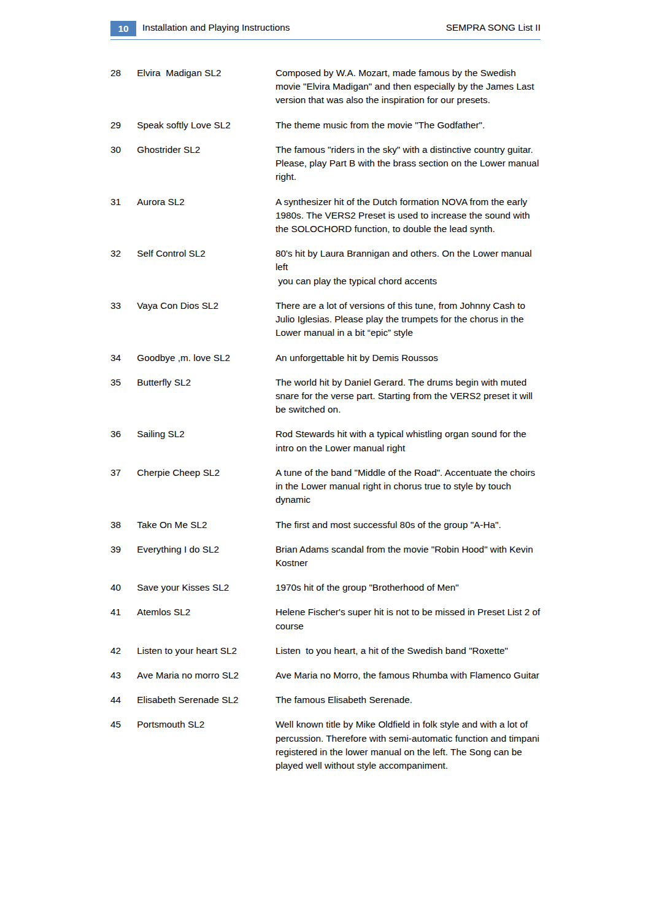10
Installation and Playing Instructions
SEMPRA SONG List II
| 28 | Elvira Madigan SL2 | Composed by W.A. Mozart, made famous by the Swedish movie "Elvira Madigan" and then especially by the James Last version that was also the inspiration for our presets. |
| 29 | Speak softly Love SL2 | The theme music from the movie "The Godfather". |
| 30 | Ghostrider SL2 | The famous "riders in the sky" with a distinctive country guitar. Please, play Part B with the brass section on the Lower manual right. |
| 31 | Aurora SL2 | A synthesizer hit of the Dutch formation NOVA from the early 1980s. The VERS2 Preset is used to increase the sound with the SOLOCHORD function, to double the lead synth. |
| 32 | Self Control SL2 | 80's hit by Laura Brannigan and others. On the Lower manual left you can play the typical chord accents |
| 33 | Vaya Con Dios SL2 | There are a lot of versions of this tune, from Johnny Cash to Julio Iglesias. Please play the trumpets for the chorus in the Lower manual in a bit “epic” style |
| 34 | Goodbye ,m. love SL2 | An unforgettable hit by Demis Roussos |
| 35 | Butterfly SL2 | The world hit by Daniel Gerard. The drums begin with muted snare for the verse part. Starting from the VERS2 preset it will be switched on. |
| 36 | Sailing SL2 | Rod Stewards hit with a typical whistling organ sound for the intro on the Lower manual right |
| 37 | Cherpie Cheep SL2 | A tune of the band "Middle of the Road". Accentuate the choirs in the Lower manual right in chorus true to style by touch dynamic |
| 38 | Take On Me SL2 | The first and most successful 80s of the group "A-Ha". |
| 39 | Everything I do SL2 | Brian Adams scandal from the movie "Robin Hood" with Kevin Kostner |
| 40 | Save your Kisses SL2 | 1970s hit of the group "Brotherhood of Men" |
| 41 | Atemlos SL2 | Helene Fischer's super hit is not to be missed in Preset List 2 of course |
| 42 | Listen to your heart SL2 | Listen to you heart, a hit of the Swedish band "Roxette" |
| 43 | Ave Maria no morro SL2 | Ave Maria no Morro, the famous Rhumba with Flamenco Guitar |
| 44 | Elisabeth Serenade SL2 | The famous Elisabeth Serenade. |
| 45 | Portsmouth SL2 | Well known title by Mike Oldfield in folk style and with a lot of percussion. Therefore with semi-automatic function and timpani registered in the lower manual on the left. The Song can be played well without style accompaniment. |